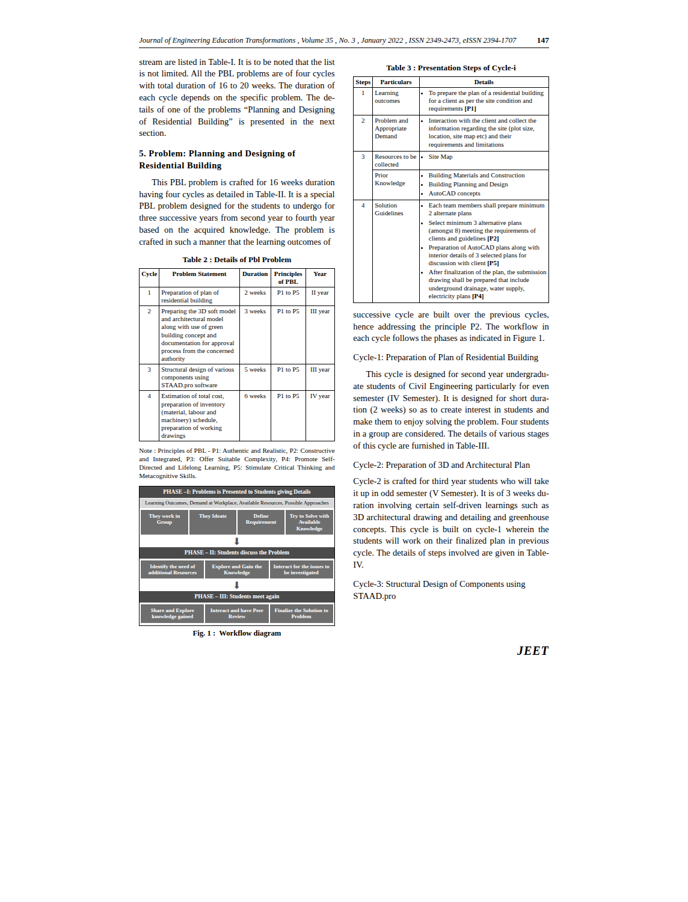Journal of Engineering Education Transformations , Volume 35 , No. 3 , January 2022 , ISSN 2349-2473, eISSN 2394-1707 147
stream are listed in Table-I. It is to be noted that the list is not limited. All the PBL problems are of four cycles with total duration of 16 to 20 weeks. The duration of each cycle depends on the specific problem. The details of one of the problems “Planning and Designing of Residential Building” is presented in the next section.
5. Problem: Planning and Designing of Residential Building
This PBL problem is crafted for 16 weeks duration having four cycles as detailed in Table-II. It is a special PBL problem designed for the students to undergo for three successive years from second year to fourth year based on the acquired knowledge. The problem is crafted in such a manner that the learning outcomes of
Table 2 : Details of Pbl Problem
| Cycle | Problem Statement | Duration | Principles of PBL | Year |
| --- | --- | --- | --- | --- |
| 1 | Preparation of plan of residential building | 2 weeks | P1 to P5 | II year |
| 2 | Preparing the 3D soft model and architectural model along with use of green building concept and documentation for approval process from the concerned authority | 3 weeks | P1 to P5 | III year |
| 3 | Structural design of various components using STAAD.pro software | 5 weeks | P1 to P5 | III year |
| 4 | Estimation of total cost, preparation of inventory (material, labour and machinery) schedule, preparation of working drawings | 6 weeks | P1 to P5 | IV year |
Note : Principles of PBL - P1: Authentic and Realistic, P2: Constructive and Integrated, P3: Offer Suitable Complexity, P4: Promote Self-Directed and Lifelong Learning, P5: Stimulate Critical Thinking and Metacognitive Skills.
PHASE –I: Problems is Presented to Students giving Details
Learning Outcomes, Demand at Workplace, Available Resources, Possible Approaches
They work in Group
They Ideate
Define Requirement
Try to Solve with Available Knowledge
⬇
PHASE – II: Students discuss the Problem
Identify the need of additional Resources
Explore and Gain the Knowledge
Interact for the issues to be investigated
⬇
PHASE – III: Students meet again
Share and Explore knowledge gained
Interact and have Peer Review
Finalize the Solution to Problem
Fig. 1 : Workflow diagram
Table 3 : Presentation Steps of Cycle-i
| Steps | Particulars | Details |
| --- | --- | --- |
| 1 | Learning outcomes | To prepare the plan of a residential building for a client as per the site condition and requirements [P1] |
| 2 | Problem and Appropriate Demand | Interaction with the client and collect the information regarding the site (plot size, location, site map etc) and their requirements and limitations |
| 3 | Resources to be collected | Site Map |
| Prior Knowledge | Building Materials and Construction Building Planning and Design AutoCAD concepts |
| 4 | Solution Guidelines | Each team members shall prepare minimum 2 alternate plans Select minimum 3 alternative plans (amongst 8) meeting the requirements of clients and guidelines [P2] Preparation of AutoCAD plans along with interior details of 3 selected plans for discussion with client [P5] After finalization of the plan, the submission drawing shall be prepared that include underground drainage, water supply, electricity plans [P4] |
successive cycle are built over the previous cycles, hence addressing the principle P2. The workflow in each cycle follows the phases as indicated in Figure 1.
Cycle-1: Preparation of Plan of Residential Building
This cycle is designed for second year undergraduate students of Civil Engineering particularly for even semester (IV Semester). It is designed for short duration (2 weeks) so as to create interest in students and make them to enjoy solving the problem. Four students in a group are considered. The details of various stages of this cycle are furnished in Table-III.
Cycle-2: Preparation of 3D and Architectural Plan
Cycle-2 is crafted for third year students who will take it up in odd semester (V Semester). It is of 3 weeks duration involving certain self-driven learnings such as 3D architectural drawing and detailing and greenhouse concepts. This cycle is built on cycle-1 wherein the students will work on their finalized plan in previous cycle. The details of steps involved are given in Table-IV.
Cycle-3: Structural Design of Components using STAAD.pro
JEET